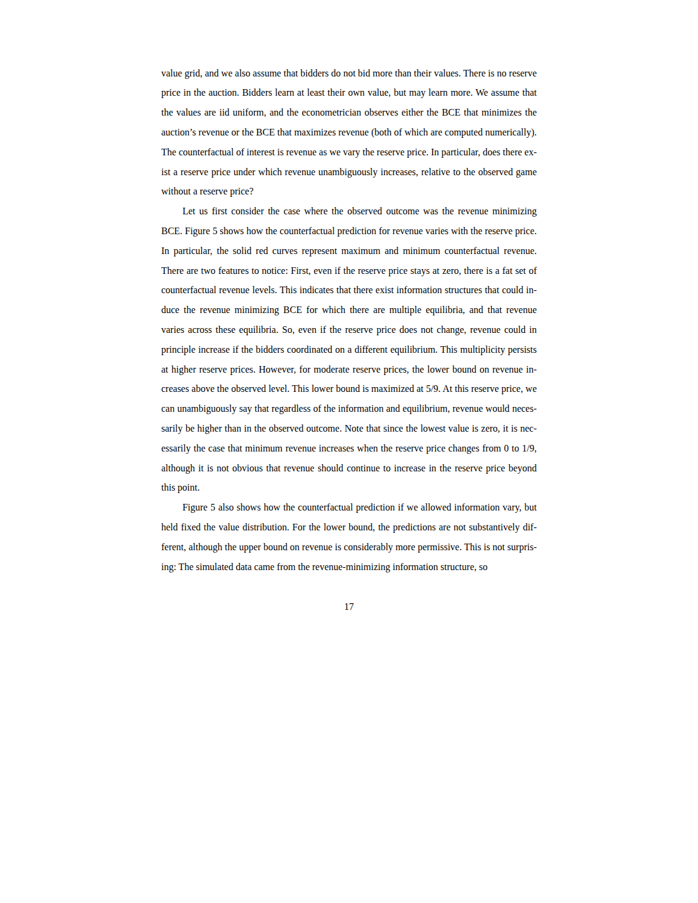value grid, and we also assume that bidders do not bid more than their values. There is no reserve price in the auction. Bidders learn at least their own value, but may learn more. We assume that the values are iid uniform, and the econometrician observes either the BCE that minimizes the auction’s revenue or the BCE that maximizes revenue (both of which are computed numerically). The counterfactual of interest is revenue as we vary the reserve price. In particular, does there exist a reserve price under which revenue unambiguously increases, relative to the observed game without a reserve price?
Let us first consider the case where the observed outcome was the revenue minimizing BCE. Figure 5 shows how the counterfactual prediction for revenue varies with the reserve price. In particular, the solid red curves represent maximum and minimum counterfactual revenue. There are two features to notice: First, even if the reserve price stays at zero, there is a fat set of counterfactual revenue levels. This indicates that there exist information structures that could induce the revenue minimizing BCE for which there are multiple equilibria, and that revenue varies across these equilibria. So, even if the reserve price does not change, revenue could in principle increase if the bidders coordinated on a different equilibrium. This multiplicity persists at higher reserve prices. However, for moderate reserve prices, the lower bound on revenue increases above the observed level. This lower bound is maximized at 5/9. At this reserve price, we can unambiguously say that regardless of the information and equilibrium, revenue would necessarily be higher than in the observed outcome. Note that since the lowest value is zero, it is necessarily the case that minimum revenue increases when the reserve price changes from 0 to 1/9, although it is not obvious that revenue should continue to increase in the reserve price beyond this point.
Figure 5 also shows how the counterfactual prediction if we allowed information vary, but held fixed the value distribution. For the lower bound, the predictions are not substantively different, although the upper bound on revenue is considerably more permissive. This is not surprising: The simulated data came from the revenue-minimizing information structure, so
17